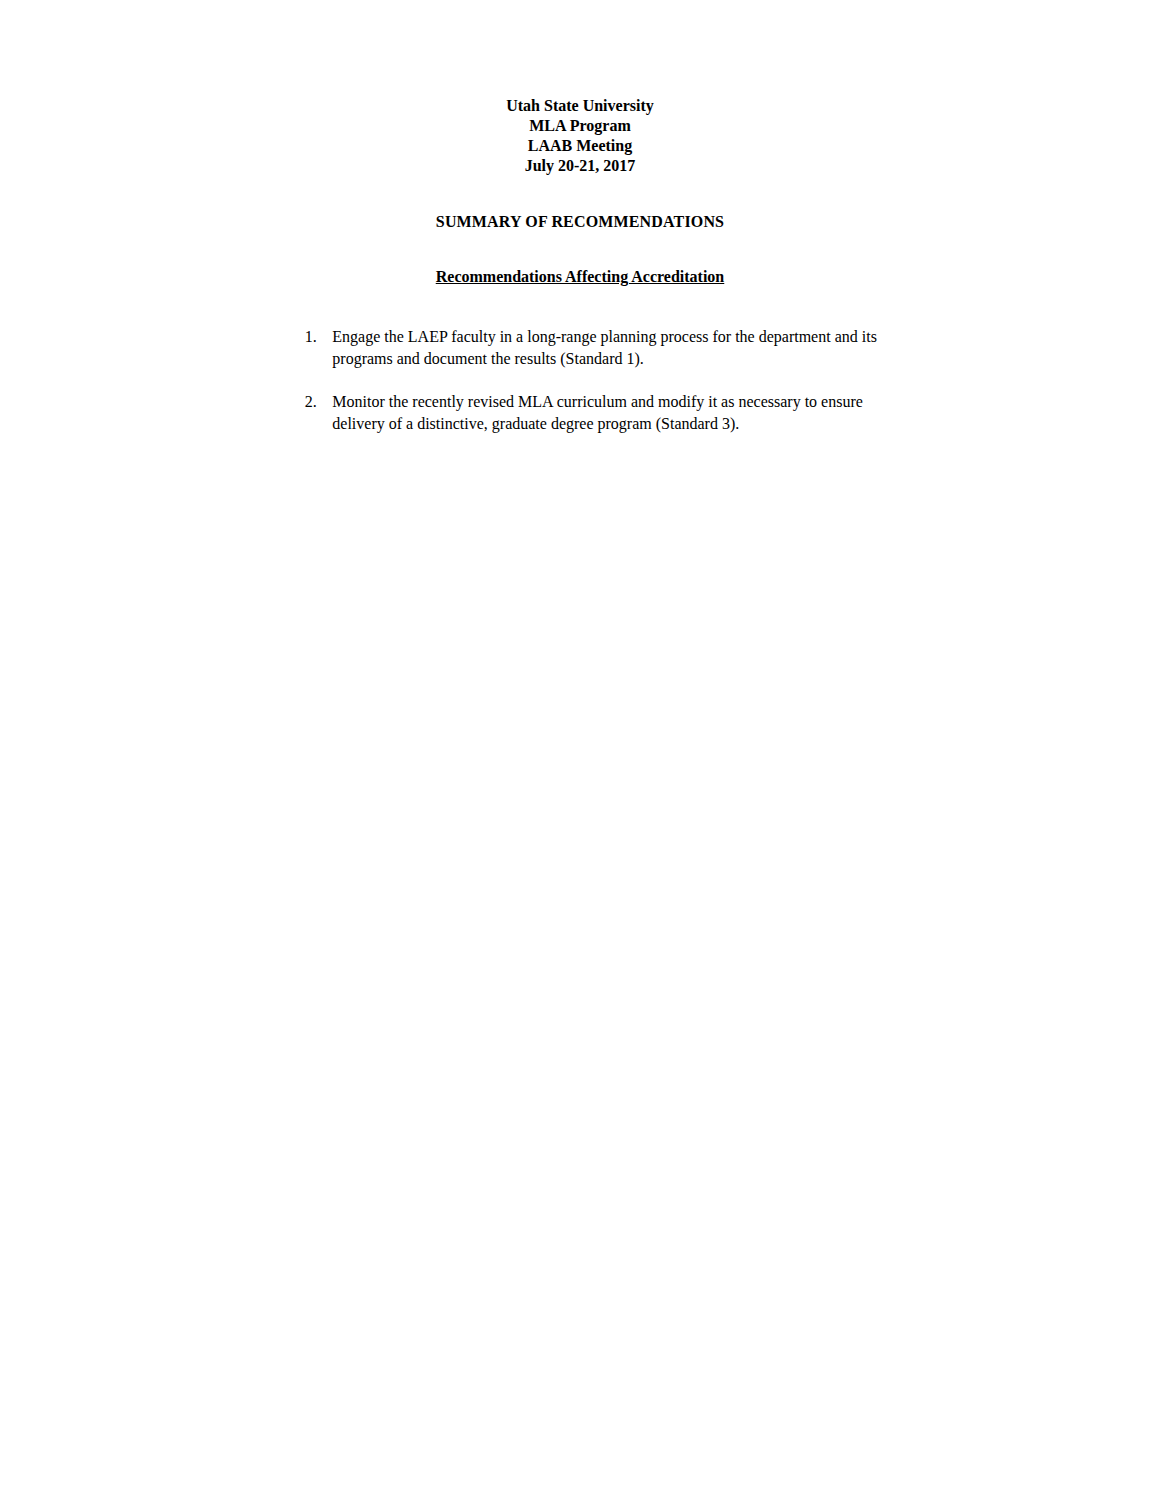Utah State University
MLA Program
LAAB Meeting
July 20-21, 2017
SUMMARY OF RECOMMENDATIONS
Recommendations Affecting Accreditation
Engage the LAEP faculty in a long-range planning process for the department and its programs and document the results (Standard 1).
Monitor the recently revised MLA curriculum and modify it as necessary to ensure delivery of a distinctive, graduate degree program (Standard 3).